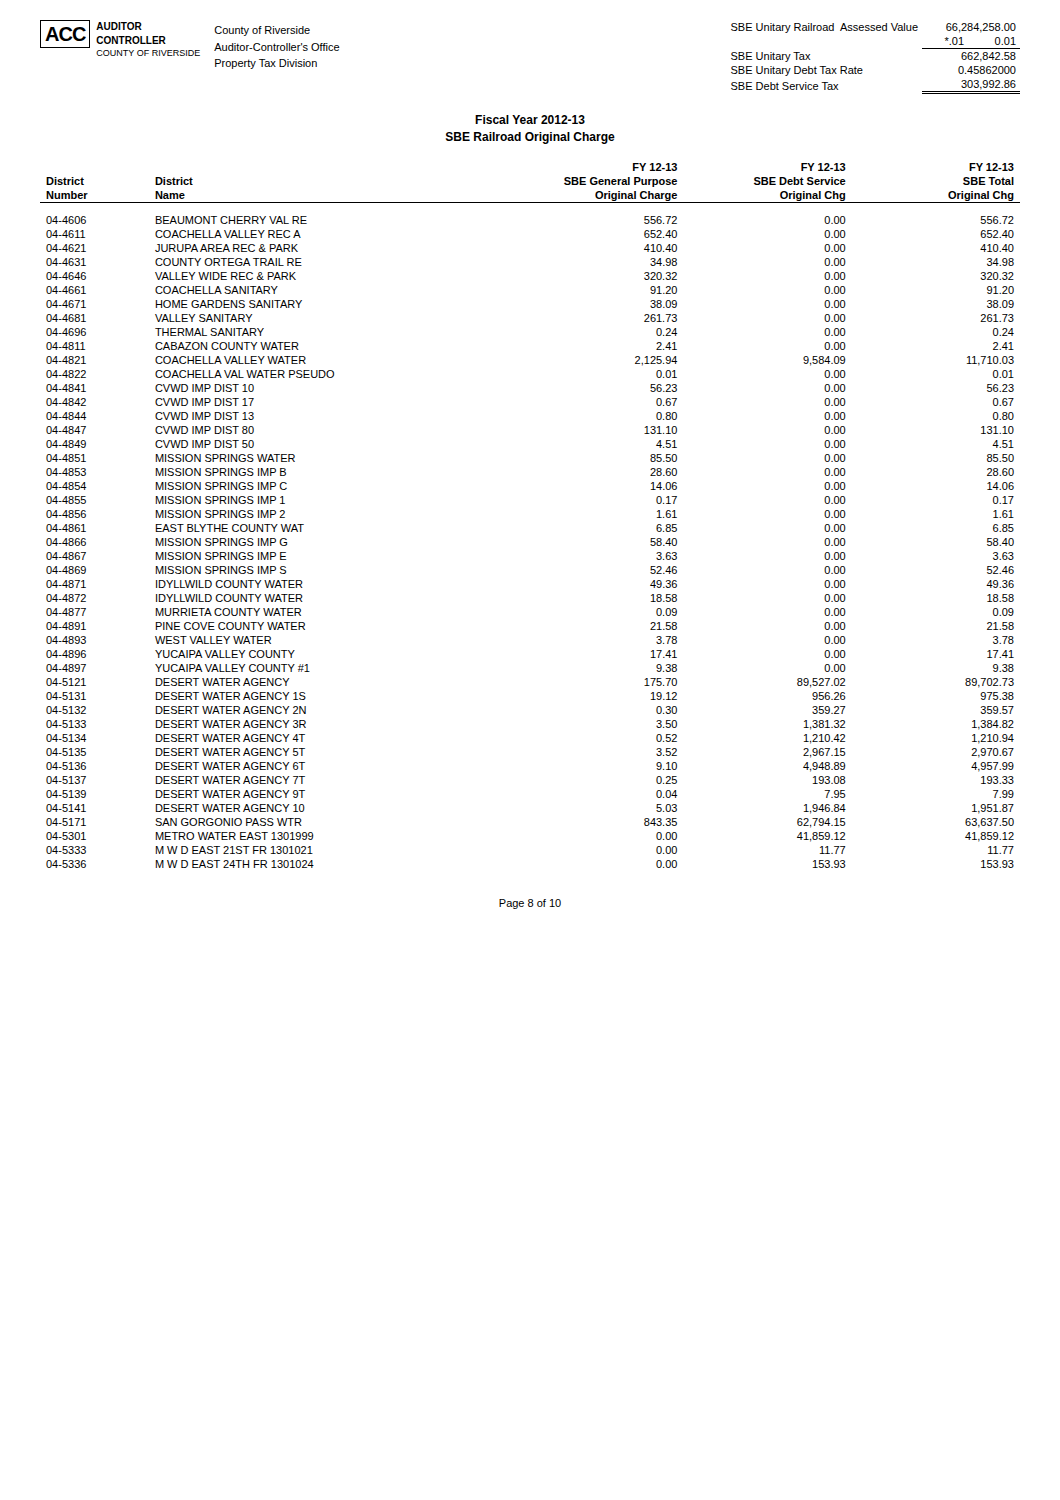ACC
AUDITOR
CONTROLLER
COUNTY OF RIVERSIDE
County of Riverside
Auditor-Controller's Office
Property Tax Division
| SBE Unitary Railroad Assessed Value | 66,284,258.00 |
| | *.01 0.01 |
| SBE Unitary Tax | 662,842.58 |
| SBE Unitary Debt Tax Rate | 0.45862000 |
| SBE Debt Service Tax | 303,992.86 |
Fiscal Year 2012-13
SBE Railroad Original Charge
| | | FY 12-13 | FY 12-13 | FY 12-13 |
| --- | --- | --- | --- | --- |
| District | District | SBE General Purpose | SBE Debt Service | SBE Total |
| Number | Name | Original Charge | Original Chg | Original Chg |
| 04-4606 | BEAUMONT CHERRY VAL RE | 556.72 | 0.00 | 556.72 |
| 04-4611 | COACHELLA VALLEY REC A | 652.40 | 0.00 | 652.40 |
| 04-4621 | JURUPA AREA REC & PARK | 410.40 | 0.00 | 410.40 |
| 04-4631 | COUNTY ORTEGA TRAIL RE | 34.98 | 0.00 | 34.98 |
| 04-4646 | VALLEY WIDE REC & PARK | 320.32 | 0.00 | 320.32 |
| 04-4661 | COACHELLA SANITARY | 91.20 | 0.00 | 91.20 |
| 04-4671 | HOME GARDENS SANITARY | 38.09 | 0.00 | 38.09 |
| 04-4681 | VALLEY SANITARY | 261.73 | 0.00 | 261.73 |
| 04-4696 | THERMAL SANITARY | 0.24 | 0.00 | 0.24 |
| 04-4811 | CABAZON COUNTY WATER | 2.41 | 0.00 | 2.41 |
| 04-4821 | COACHELLA VALLEY WATER | 2,125.94 | 9,584.09 | 11,710.03 |
| 04-4822 | COACHELLA VAL WATER PSEUDO | 0.01 | 0.00 | 0.01 |
| 04-4841 | CVWD IMP DIST 10 | 56.23 | 0.00 | 56.23 |
| 04-4842 | CVWD IMP DIST 17 | 0.67 | 0.00 | 0.67 |
| 04-4844 | CVWD IMP DIST 13 | 0.80 | 0.00 | 0.80 |
| 04-4847 | CVWD IMP DIST 80 | 131.10 | 0.00 | 131.10 |
| 04-4849 | CVWD IMP DIST 50 | 4.51 | 0.00 | 4.51 |
| 04-4851 | MISSION SPRINGS WATER | 85.50 | 0.00 | 85.50 |
| 04-4853 | MISSION SPRINGS IMP B | 28.60 | 0.00 | 28.60 |
| 04-4854 | MISSION SPRINGS IMP C | 14.06 | 0.00 | 14.06 |
| 04-4855 | MISSION SPRINGS IMP 1 | 0.17 | 0.00 | 0.17 |
| 04-4856 | MISSION SPRINGS IMP 2 | 1.61 | 0.00 | 1.61 |
| 04-4861 | EAST BLYTHE COUNTY WAT | 6.85 | 0.00 | 6.85 |
| 04-4866 | MISSION SPRINGS IMP G | 58.40 | 0.00 | 58.40 |
| 04-4867 | MISSION SPRINGS IMP E | 3.63 | 0.00 | 3.63 |
| 04-4869 | MISSION SPRINGS IMP S | 52.46 | 0.00 | 52.46 |
| 04-4871 | IDYLLWILD COUNTY WATER | 49.36 | 0.00 | 49.36 |
| 04-4872 | IDYLLWILD COUNTY WATER | 18.58 | 0.00 | 18.58 |
| 04-4877 | MURRIETA COUNTY WATER | 0.09 | 0.00 | 0.09 |
| 04-4891 | PINE COVE COUNTY WATER | 21.58 | 0.00 | 21.58 |
| 04-4893 | WEST VALLEY WATER | 3.78 | 0.00 | 3.78 |
| 04-4896 | YUCAIPA VALLEY COUNTY | 17.41 | 0.00 | 17.41 |
| 04-4897 | YUCAIPA VALLEY COUNTY #1 | 9.38 | 0.00 | 9.38 |
| 04-5121 | DESERT WATER AGENCY | 175.70 | 89,527.02 | 89,702.73 |
| 04-5131 | DESERT WATER AGENCY 1S | 19.12 | 956.26 | 975.38 |
| 04-5132 | DESERT WATER AGENCY 2N | 0.30 | 359.27 | 359.57 |
| 04-5133 | DESERT WATER AGENCY 3R | 3.50 | 1,381.32 | 1,384.82 |
| 04-5134 | DESERT WATER AGENCY 4T | 0.52 | 1,210.42 | 1,210.94 |
| 04-5135 | DESERT WATER AGENCY 5T | 3.52 | 2,967.15 | 2,970.67 |
| 04-5136 | DESERT WATER AGENCY 6T | 9.10 | 4,948.89 | 4,957.99 |
| 04-5137 | DESERT WATER AGENCY 7T | 0.25 | 193.08 | 193.33 |
| 04-5139 | DESERT WATER AGENCY 9T | 0.04 | 7.95 | 7.99 |
| 04-5141 | DESERT WATER AGENCY 10 | 5.03 | 1,946.84 | 1,951.87 |
| 04-5171 | SAN GORGONIO PASS WTR | 843.35 | 62,794.15 | 63,637.50 |
| 04-5301 | METRO WATER EAST 1301999 | 0.00 | 41,859.12 | 41,859.12 |
| 04-5333 | M W D EAST 21ST FR 1301021 | 0.00 | 11.77 | 11.77 |
| 04-5336 | M W D EAST 24TH FR 1301024 | 0.00 | 153.93 | 153.93 |
Page 8 of 10